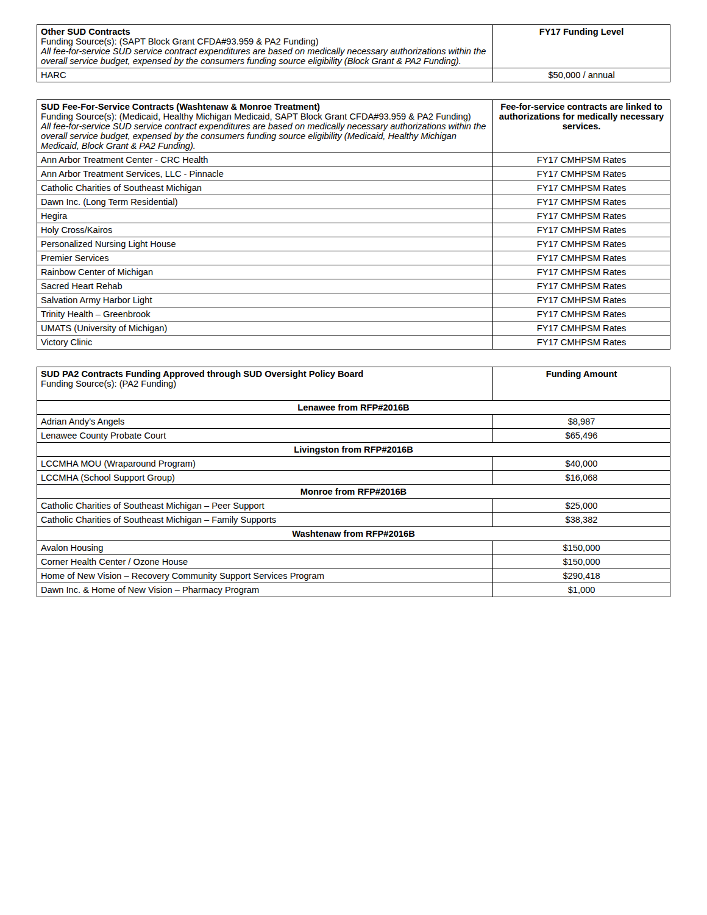| Other SUD Contracts Funding Source(s): (SAPT Block Grant CFDA#93.959 & PA2 Funding) All fee-for-service SUD service contract expenditures are based on medically necessary authorizations within the overall service budget, expensed by the consumers funding source eligibility (Block Grant & PA2 Funding). | FY17 Funding Level |
| HARC | $50,000 / annual |
| SUD Fee-For-Service Contracts (Washtenaw & Monroe Treatment) Funding Source(s): (Medicaid, Healthy Michigan Medicaid, SAPT Block Grant CFDA#93.959 & PA2 Funding) All fee-for-service SUD service contract expenditures are based on medically necessary authorizations within the overall service budget, expensed by the consumers funding source eligibility (Medicaid, Healthy Michigan Medicaid, Block Grant & PA2 Funding). | Fee-for-service contracts are linked to authorizations for medically necessary services. |
| Ann Arbor Treatment Center - CRC Health | FY17 CMHPSM Rates |
| Ann Arbor Treatment Services, LLC - Pinnacle | FY17 CMHPSM Rates |
| Catholic Charities of Southeast Michigan | FY17 CMHPSM Rates |
| Dawn Inc. (Long Term Residential) | FY17 CMHPSM Rates |
| Hegira | FY17 CMHPSM Rates |
| Holy Cross/Kairos | FY17 CMHPSM Rates |
| Personalized Nursing Light House | FY17 CMHPSM Rates |
| Premier Services | FY17 CMHPSM Rates |
| Rainbow Center of Michigan | FY17 CMHPSM Rates |
| Sacred Heart Rehab | FY17 CMHPSM Rates |
| Salvation Army Harbor Light | FY17 CMHPSM Rates |
| Trinity Health – Greenbrook | FY17 CMHPSM Rates |
| UMATS (University of Michigan) | FY17 CMHPSM Rates |
| Victory Clinic | FY17 CMHPSM Rates |
| SUD PA2 Contracts Funding Approved through SUD Oversight Policy Board Funding Source(s): (PA2 Funding) | Funding Amount |
| Lenawee from RFP#2016B |
| Adrian Andy’s Angels | $8,987 |
| Lenawee County Probate Court | $65,496 |
| Livingston from RFP#2016B |
| LCCMHA MOU (Wraparound Program) | $40,000 |
| LCCMHA (School Support Group) | $16,068 |
| Monroe from RFP#2016B |
| Catholic Charities of Southeast Michigan – Peer Support | $25,000 |
| Catholic Charities of Southeast Michigan – Family Supports | $38,382 |
| Washtenaw from RFP#2016B |
| Avalon Housing | $150,000 |
| Corner Health Center / Ozone House | $150,000 |
| Home of New Vision – Recovery Community Support Services Program | $290,418 |
| Dawn Inc. & Home of New Vision – Pharmacy Program | $1,000 |